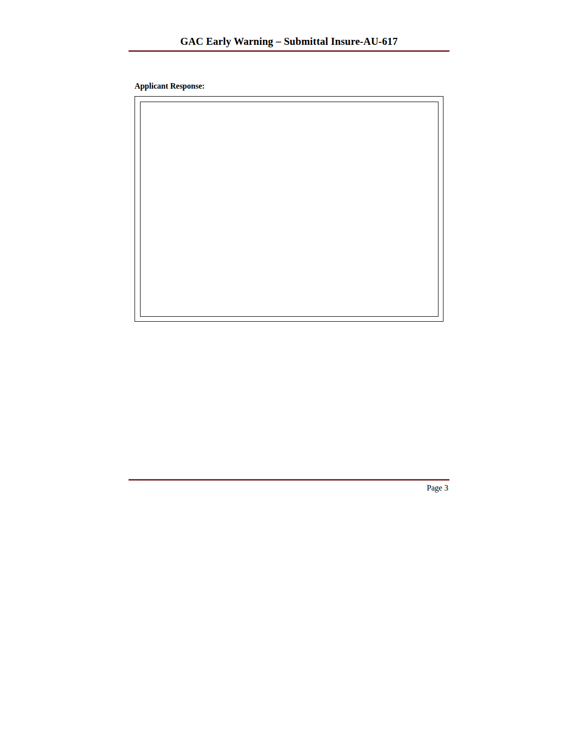GAC Early Warning – Submittal Insure-AU-617
Applicant Response:
Page 3